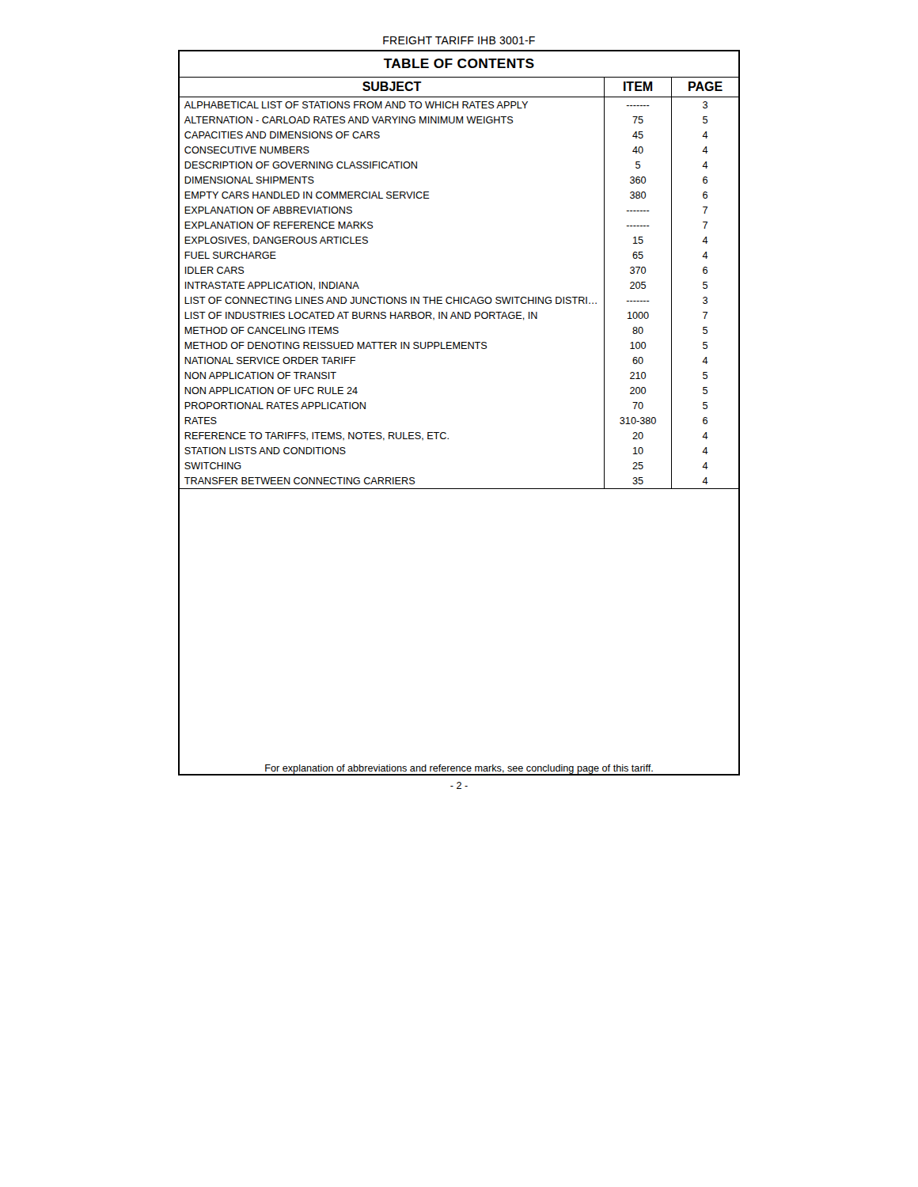FREIGHT TARIFF IHB 3001-F
TABLE OF CONTENTS
| SUBJECT | ITEM | PAGE |
| --- | --- | --- |
| ALPHABETICAL LIST OF STATIONS FROM AND TO WHICH RATES APPLY | ------- | 3 |
| ALTERNATION - CARLOAD RATES AND VARYING MINIMUM WEIGHTS | 75 | 5 |
| CAPACITIES AND DIMENSIONS OF CARS | 45 | 4 |
| CONSECUTIVE NUMBERS | 40 | 4 |
| DESCRIPTION OF GOVERNING CLASSIFICATION | 5 | 4 |
| DIMENSIONAL SHIPMENTS | 360 | 6 |
| EMPTY CARS HANDLED IN COMMERCIAL SERVICE | 380 | 6 |
| EXPLANATION OF ABBREVIATIONS | ------- | 7 |
| EXPLANATION OF REFERENCE MARKS | ------- | 7 |
| EXPLOSIVES, DANGEROUS ARTICLES | 15 | 4 |
| FUEL SURCHARGE | 65 | 4 |
| IDLER CARS | 370 | 6 |
| INTRASTATE APPLICATION, INDIANA | 205 | 5 |
| LIST OF CONNECTING LINES AND JUNCTIONS IN THE CHICAGO SWITCHING DISTRICT | ------- | 3 |
| LIST OF INDUSTRIES LOCATED AT BURNS HARBOR, IN AND PORTAGE, IN | 1000 | 7 |
| METHOD OF CANCELING ITEMS | 80 | 5 |
| METHOD OF DENOTING REISSUED MATTER IN SUPPLEMENTS | 100 | 5 |
| NATIONAL SERVICE ORDER TARIFF | 60 | 4 |
| NON APPLICATION OF TRANSIT | 210 | 5 |
| NON APPLICATION OF UFC RULE 24 | 200 | 5 |
| PROPORTIONAL RATES APPLICATION | 70 | 5 |
| RATES | 310-380 | 6 |
| REFERENCE TO TARIFFS, ITEMS, NOTES, RULES, ETC. | 20 | 4 |
| STATION LISTS AND CONDITIONS | 10 | 4 |
| SWITCHING | 25 | 4 |
| TRANSFER BETWEEN CONNECTING CARRIERS | 35 | 4 |
For explanation of abbreviations and reference marks, see concluding page of this tariff.
- 2 -